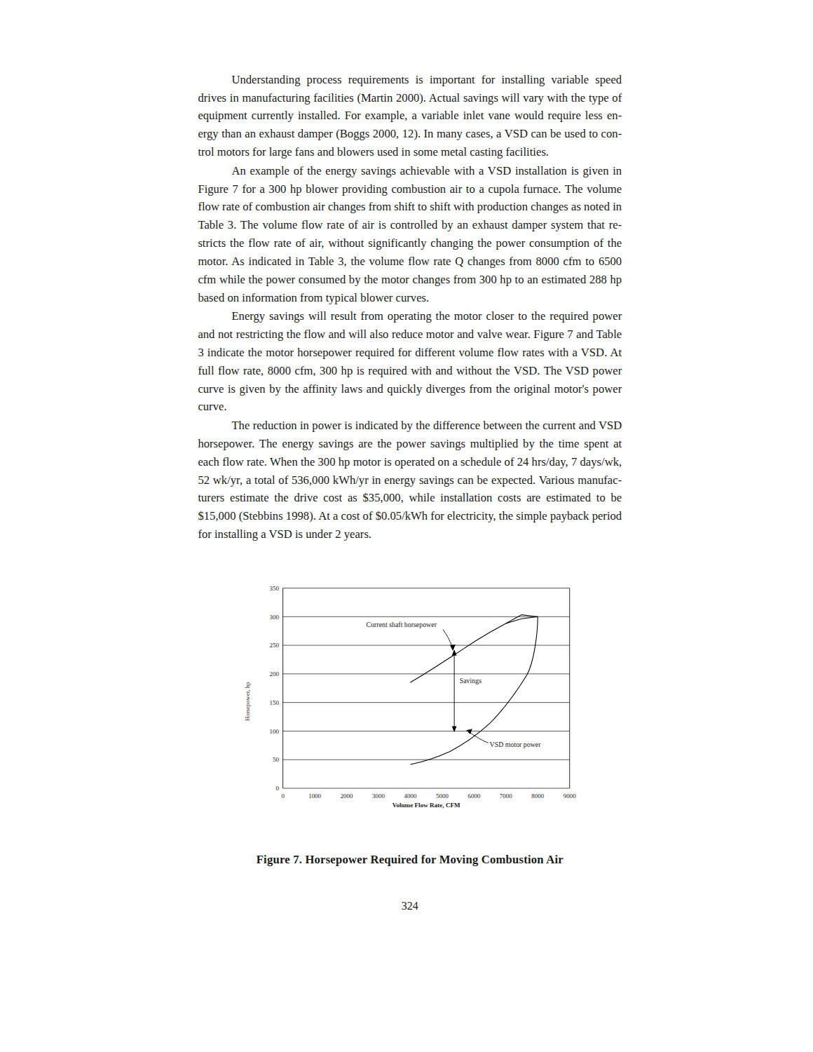Understanding process requirements is important for installing variable speed drives in manufacturing facilities (Martin 2000). Actual savings will vary with the type of equipment currently installed. For example, a variable inlet vane would require less energy than an exhaust damper (Boggs 2000, 12). In many cases, a VSD can be used to control motors for large fans and blowers used in some metal casting facilities.
An example of the energy savings achievable with a VSD installation is given in Figure 7 for a 300 hp blower providing combustion air to a cupola furnace. The volume flow rate of combustion air changes from shift to shift with production changes as noted in Table 3. The volume flow rate of air is controlled by an exhaust damper system that restricts the flow rate of air, without significantly changing the power consumption of the motor. As indicated in Table 3, the volume flow rate Q changes from 8000 cfm to 6500 cfm while the power consumed by the motor changes from 300 hp to an estimated 288 hp based on information from typical blower curves.
Energy savings will result from operating the motor closer to the required power and not restricting the flow and will also reduce motor and valve wear. Figure 7 and Table 3 indicate the motor horsepower required for different volume flow rates with a VSD. At full flow rate, 8000 cfm, 300 hp is required with and without the VSD. The VSD power curve is given by the affinity laws and quickly diverges from the original motor's power curve.
The reduction in power is indicated by the difference between the current and VSD horsepower. The energy savings are the power savings multiplied by the time spent at each flow rate. When the 300 hp motor is operated on a schedule of 24 hrs/day, 7 days/wk, 52 wk/yr, a total of 536,000 kWh/yr in energy savings can be expected. Various manufacturers estimate the drive cost as $35,000, while installation costs are estimated to be $15,000 (Stebbins 1998). At a cost of $0.05/kWh for electricity, the simple payback period for installing a VSD is under 2 years.
350 300 250 200 150 100 50 0 0 1000 2000 3000 4000 5000 6000 7000 8000 9000 Volume Flow Rate, CFM Horsepower, hp Savings Current shaft horsepower VSD motor power
Figure 7. Horsepower Required for Moving Combustion Air
324